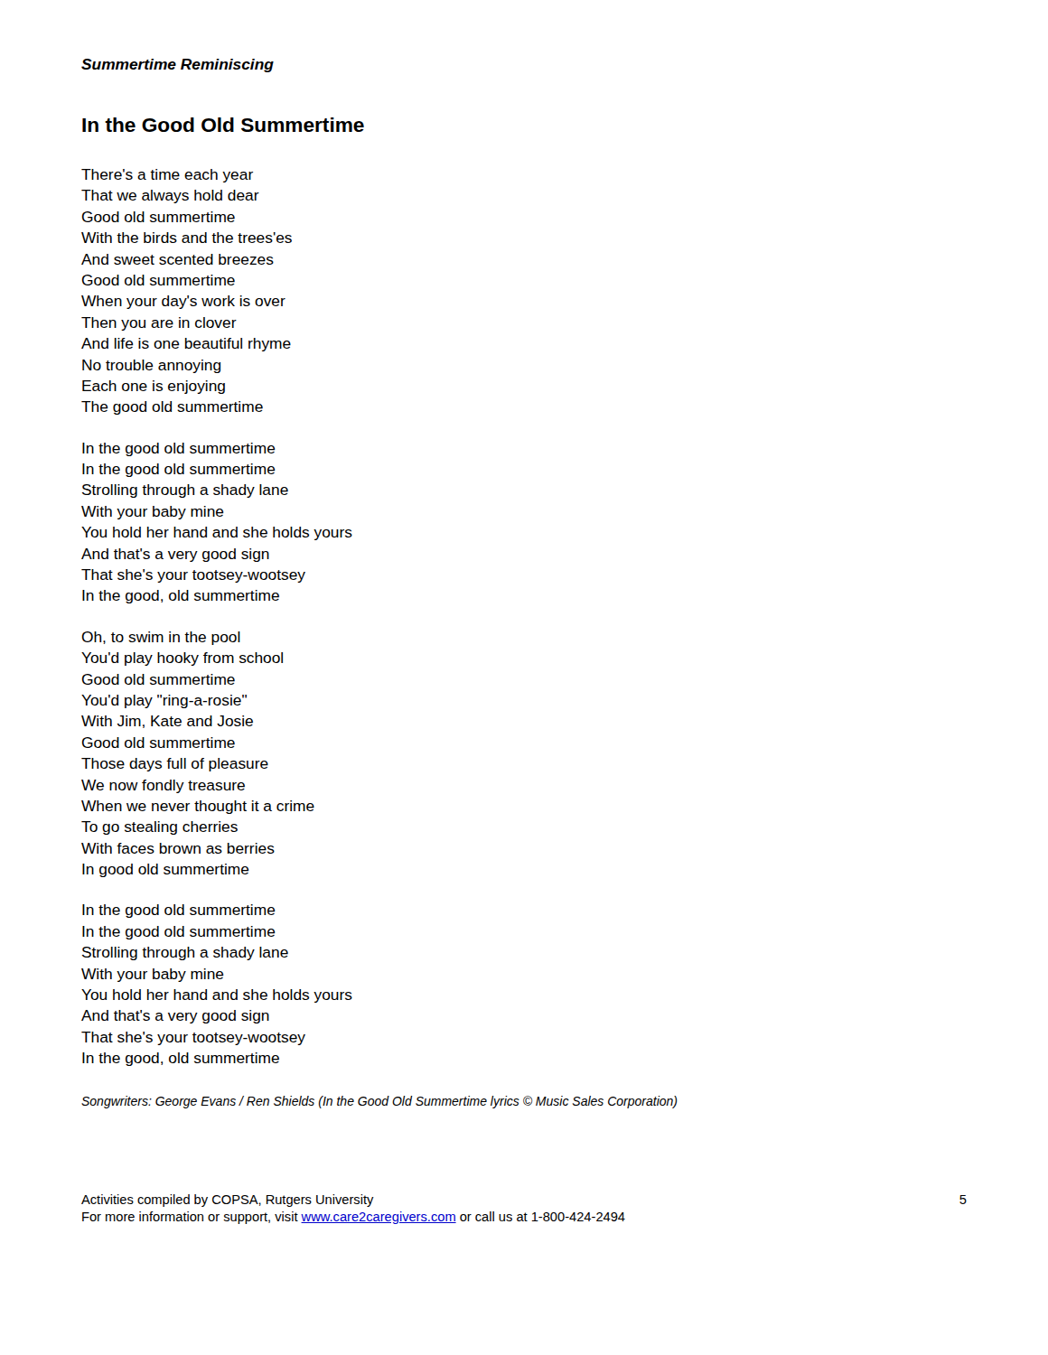Summertime Reminiscing
In the Good Old Summertime
There's a time each year
That we always hold dear
Good old summertime
With the birds and the trees'es
And sweet scented breezes
Good old summertime
When your day's work is over
Then you are in clover
And life is one beautiful rhyme
No trouble annoying
Each one is enjoying
The good old summertime
In the good old summertime
In the good old summertime
Strolling through a shady lane
With your baby mine
You hold her hand and she holds yours
And that's a very good sign
That she's your tootsey-wootsey
In the good, old summertime
Oh, to swim in the pool
You'd play hooky from school
Good old summertime
You'd play "ring-a-rosie"
With Jim, Kate and Josie
Good old summertime
Those days full of pleasure
We now fondly treasure
When we never thought it a crime
To go stealing cherries
With faces brown as berries
In good old summertime
In the good old summertime
In the good old summertime
Strolling through a shady lane
With your baby mine
You hold her hand and she holds yours
And that's a very good sign
That she's your tootsey-wootsey
In the good, old summertime
Songwriters: George Evans / Ren Shields (In the Good Old Summertime lyrics © Music Sales Corporation)
5 Activities compiled by COPSA, Rutgers University
For more information or support, visit www.care2caregivers.com or call us at 1-800-424-2494